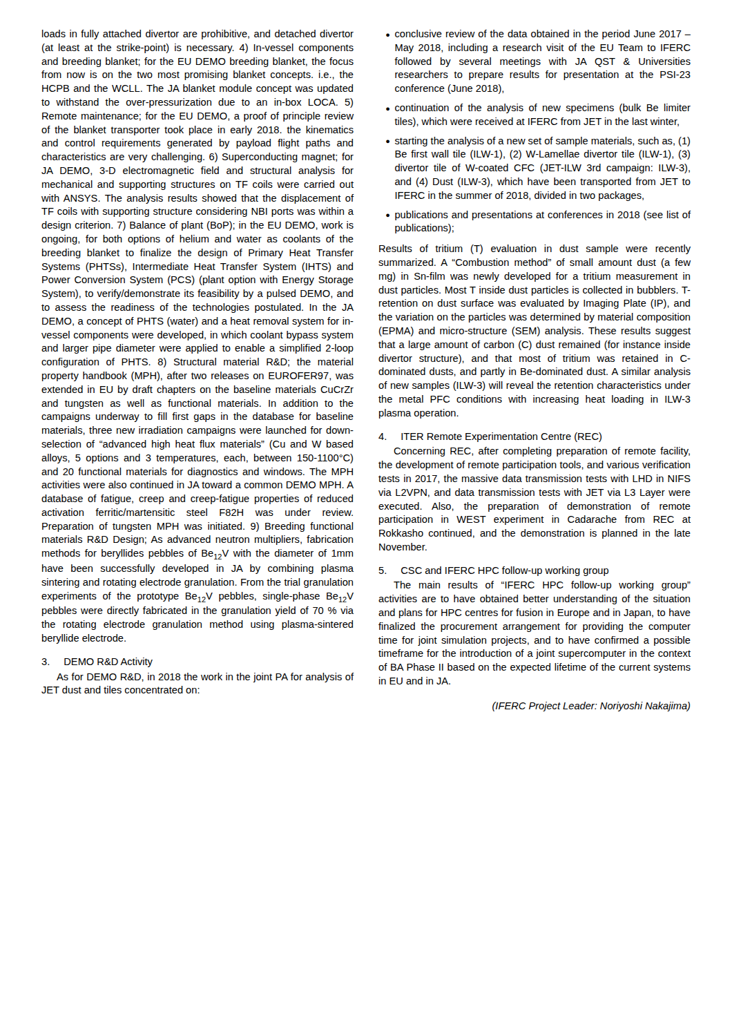loads in fully attached divertor are prohibitive, and detached divertor (at least at the strike-point) is necessary. 4) In-vessel components and breeding blanket; for the EU DEMO breeding blanket, the focus from now is on the two most promising blanket concepts. i.e., the HCPB and the WCLL. The JA blanket module concept was updated to withstand the over-pressurization due to an in-box LOCA. 5) Remote maintenance; for the EU DEMO, a proof of principle review of the blanket transporter took place in early 2018. the kinematics and control requirements generated by payload flight paths and characteristics are very challenging. 6) Superconducting magnet; for JA DEMO, 3-D electromagnetic field and structural analysis for mechanical and supporting structures on TF coils were carried out with ANSYS. The analysis results showed that the displacement of TF coils with supporting structure considering NBI ports was within a design criterion. 7) Balance of plant (BoP); in the EU DEMO, work is ongoing, for both options of helium and water as coolants of the breeding blanket to finalize the design of Primary Heat Transfer Systems (PHTSs), Intermediate Heat Transfer System (IHTS) and Power Conversion System (PCS) (plant option with Energy Storage System), to verify/demonstrate its feasibility by a pulsed DEMO, and to assess the readiness of the technologies postulated. In the JA DEMO, a concept of PHTS (water) and a heat removal system for in-vessel components were developed, in which coolant bypass system and larger pipe diameter were applied to enable a simplified 2-loop configuration of PHTS. 8) Structural material R&D; the material property handbook (MPH), after two releases on EUROFER97, was extended in EU by draft chapters on the baseline materials CuCrZr and tungsten as well as functional materials. In addition to the campaigns underway to fill first gaps in the database for baseline materials, three new irradiation campaigns were launched for down-selection of “advanced high heat flux materials” (Cu and W based alloys, 5 options and 3 temperatures, each, between 150-1100°C) and 20 functional materials for diagnostics and windows. The MPH activities were also continued in JA toward a common DEMO MPH. A database of fatigue, creep and creep-fatigue properties of reduced activation ferritic/martensitic steel F82H was under review. Preparation of tungsten MPH was initiated. 9) Breeding functional materials R&D Design; As advanced neutron multipliers, fabrication methods for beryllides pebbles of Be12V with the diameter of 1mm have been successfully developed in JA by combining plasma sintering and rotating electrode granulation. From the trial granulation experiments of the prototype Be12V pebbles, single-phase Be12V pebbles were directly fabricated in the granulation yield of 70 % via the rotating electrode granulation method using plasma-sintered beryllide electrode.
3. DEMO R&D Activity
As for DEMO R&D, in 2018 the work in the joint PA for analysis of JET dust and tiles concentrated on:
conclusive review of the data obtained in the period June 2017 – May 2018, including a research visit of the EU Team to IFERC followed by several meetings with JA QST & Universities researchers to prepare results for presentation at the PSI-23 conference (June 2018),
continuation of the analysis of new specimens (bulk Be limiter tiles), which were received at IFERC from JET in the last winter,
starting the analysis of a new set of sample materials, such as, (1) Be first wall tile (ILW-1), (2) W-Lamellae divertor tile (ILW-1), (3) divertor tile of W-coated CFC (JET-ILW 3rd campaign: ILW-3), and (4) Dust (ILW-3), which have been transported from JET to IFERC in the summer of 2018, divided in two packages,
publications and presentations at conferences in 2018 (see list of publications);
Results of tritium (T) evaluation in dust sample were recently summarized. A “Combustion method” of small amount dust (a few mg) in Sn-film was newly developed for a tritium measurement in dust particles. Most T inside dust particles is collected in bubblers. T-retention on dust surface was evaluated by Imaging Plate (IP), and the variation on the particles was determined by material composition (EPMA) and micro-structure (SEM) analysis. These results suggest that a large amount of carbon (C) dust remained (for instance inside divertor structure), and that most of tritium was retained in C-dominated dusts, and partly in Be-dominated dust. A similar analysis of new samples (ILW-3) will reveal the retention characteristics under the metal PFC conditions with increasing heat loading in ILW-3 plasma operation.
4. ITER Remote Experimentation Centre (REC)
Concerning REC, after completing preparation of remote facility, the development of remote participation tools, and various verification tests in 2017, the massive data transmission tests with LHD in NIFS via L2VPN, and data transmission tests with JET via L3 Layer were executed. Also, the preparation of demonstration of remote participation in WEST experiment in Cadarache from REC at Rokkasho continued, and the demonstration is planned in the late November.
5. CSC and IFERC HPC follow-up working group
The main results of “IFERC HPC follow-up working group” activities are to have obtained better understanding of the situation and plans for HPC centres for fusion in Europe and in Japan, to have finalized the procurement arrangement for providing the computer time for joint simulation projects, and to have confirmed a possible timeframe for the introduction of a joint supercomputer in the context of BA Phase II based on the expected lifetime of the current systems in EU and in JA.
(IFERC Project Leader: Noriyoshi Nakajima)